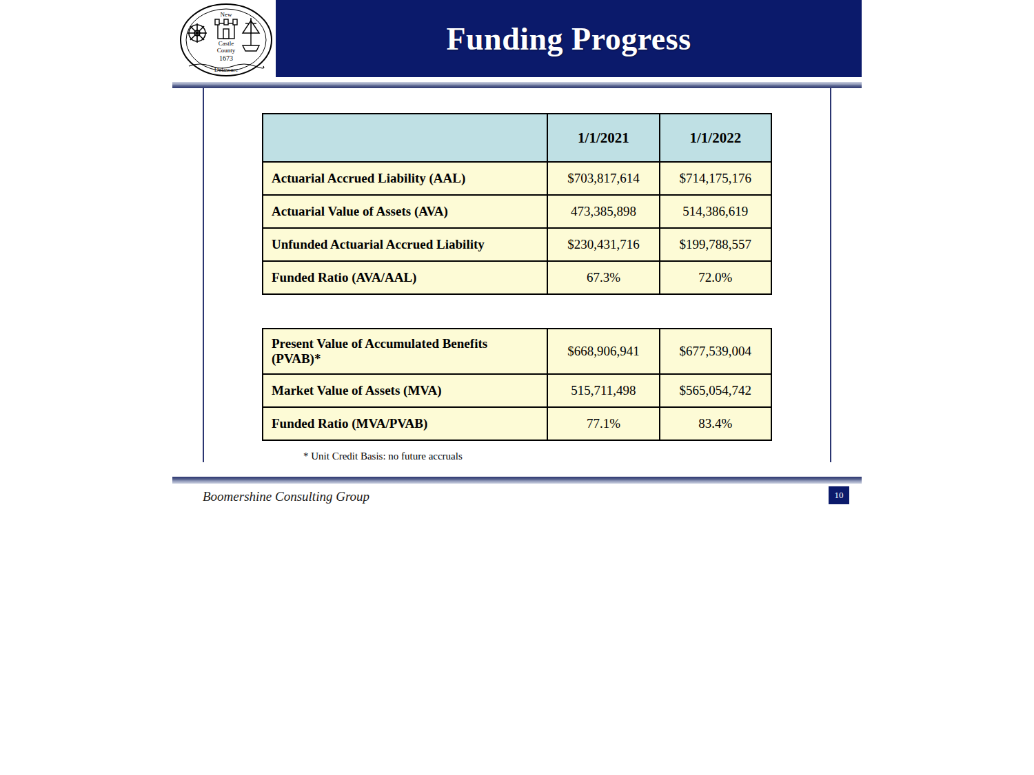Funding Progress
New Castle County 1673 Delaware
| | 1/1/2021 | 1/1/2022 |
| --- | --- | --- |
| Actuarial Accrued Liability (AAL) | $703,817,614 | $714,175,176 |
| Actuarial Value of Assets (AVA) | 473,385,898 | 514,386,619 |
| Unfunded Actuarial Accrued Liability | $230,431,716 | $199,788,557 |
| Funded Ratio (AVA/AAL) | 67.3% | 72.0% |
| Present Value of Accumulated Benefits (PVAB)* | $668,906,941 | $677,539,004 |
| Market Value of Assets (MVA) | 515,711,498 | $565,054,742 |
| Funded Ratio (MVA/PVAB) | 77.1% | 83.4% |
* Unit Credit Basis: no future accruals
Boomershine Consulting Group
10